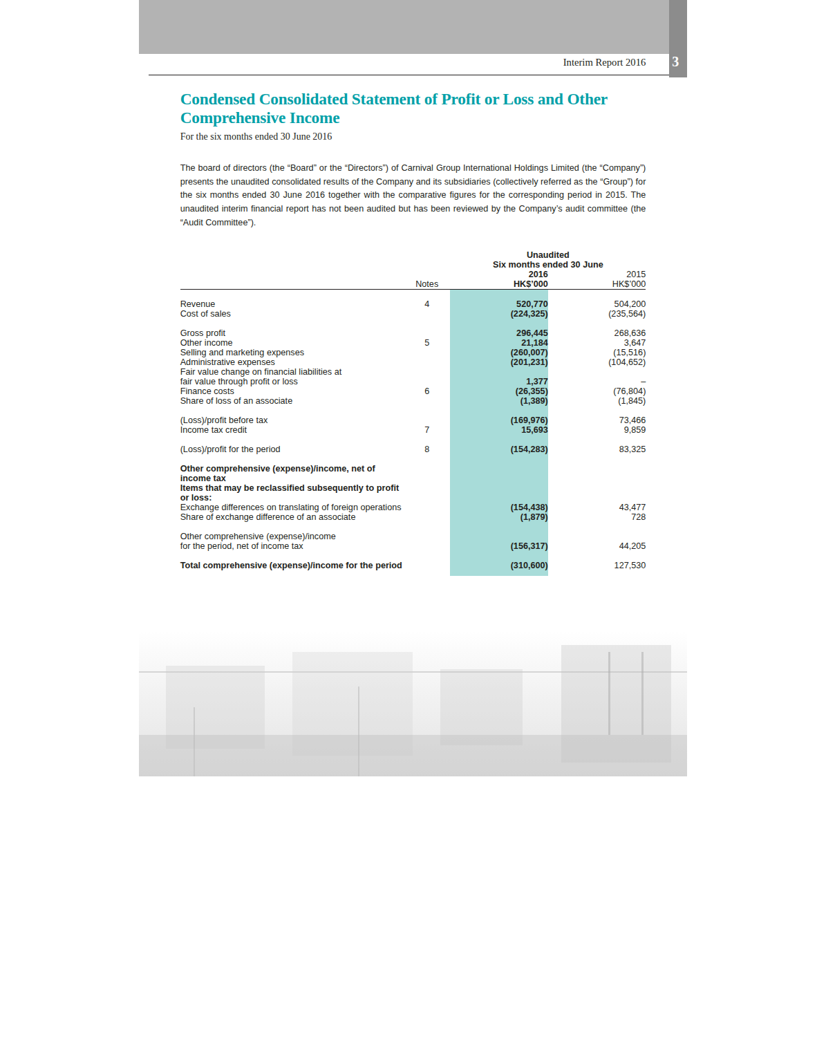3
Interim Report 2016
Condensed Consolidated Statement of Profit or Loss and Other Comprehensive Income
For the six months ended 30 June 2016
The board of directors (the “Board” or the “Directors”) of Carnival Group International Holdings Limited (the “Company”) presents the unaudited consolidated results of the Company and its subsidiaries (collectively referred as the “Group”) for the six months ended 30 June 2016 together with the comparative figures for the corresponding period in 2015. The unaudited interim financial report has not been audited but has been reviewed by the Company’s audit committee (the “Audit Committee”).
| | | Unaudited |
| | | Six months ended 30 June |
| | | 2016 | 2015 |
| | Notes | HK$’000 | HK$’000 |
| Revenue | 4 | 520,770 | 504,200 |
| Cost of sales | | (224,325) | (235,564) |
| Gross profit | | 296,445 | 268,636 |
| Other income | 5 | 21,184 | 3,647 |
| Selling and marketing expenses | | (260,007) | (15,516) |
| Administrative expenses | | (201,231) | (104,652) |
| Fair value change on financial liabilities at | | | |
| fair value through profit or loss | | 1,377 | – |
| Finance costs | 6 | (26,355) | (76,804) |
| Share of loss of an associate | | (1,389) | (1,845) |
| (Loss)/profit before tax | | (169,976) | 73,466 |
| Income tax credit | 7 | 15,693 | 9,859 |
| (Loss)/profit for the period | 8 | (154,283) | 83,325 |
| Other comprehensive (expense)/income, net of income tax | | | |
| Items that may be reclassified subsequently to profit or loss: | | | |
| Exchange differences on translating of foreign operations | | (154,438) | 43,477 |
| Share of exchange difference of an associate | | (1,879) | 728 |
| Other comprehensive (expense)/income | | | |
| for the period, net of income tax | | (156,317) | 44,205 |
| Total comprehensive (expense)/income for the period | | (310,600) | 127,530 |